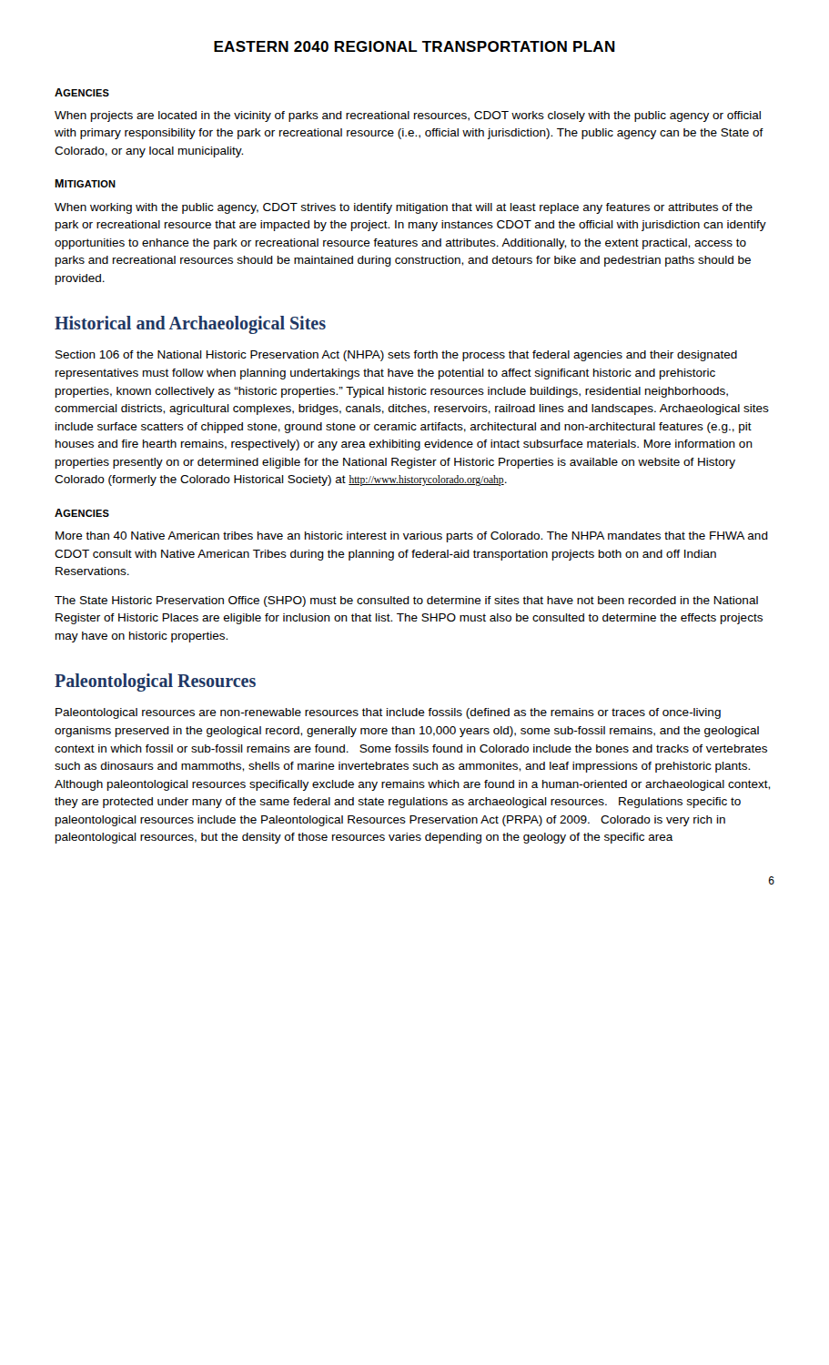EASTERN 2040 REGIONAL TRANSPORTATION PLAN
AGENCIES
When projects are located in the vicinity of parks and recreational resources, CDOT works closely with the public agency or official with primary responsibility for the park or recreational resource (i.e., official with jurisdiction). The public agency can be the State of Colorado, or any local municipality.
MITIGATION
When working with the public agency, CDOT strives to identify mitigation that will at least replace any features or attributes of the park or recreational resource that are impacted by the project. In many instances CDOT and the official with jurisdiction can identify opportunities to enhance the park or recreational resource features and attributes. Additionally, to the extent practical, access to parks and recreational resources should be maintained during construction, and detours for bike and pedestrian paths should be provided.
Historical and Archaeological Sites
Section 106 of the National Historic Preservation Act (NHPA) sets forth the process that federal agencies and their designated representatives must follow when planning undertakings that have the potential to affect significant historic and prehistoric properties, known collectively as “historic properties.” Typical historic resources include buildings, residential neighborhoods, commercial districts, agricultural complexes, bridges, canals, ditches, reservoirs, railroad lines and landscapes. Archaeological sites include surface scatters of chipped stone, ground stone or ceramic artifacts, architectural and non-architectural features (e.g., pit houses and fire hearth remains, respectively) or any area exhibiting evidence of intact subsurface materials. More information on properties presently on or determined eligible for the National Register of Historic Properties is available on website of History Colorado (formerly the Colorado Historical Society) at http://www.historycolorado.org/oahp.
AGENCIES
More than 40 Native American tribes have an historic interest in various parts of Colorado. The NHPA mandates that the FHWA and CDOT consult with Native American Tribes during the planning of federal-aid transportation projects both on and off Indian Reservations.
The State Historic Preservation Office (SHPO) must be consulted to determine if sites that have not been recorded in the National Register of Historic Places are eligible for inclusion on that list. The SHPO must also be consulted to determine the effects projects may have on historic properties.
Paleontological Resources
Paleontological resources are non-renewable resources that include fossils (defined as the remains or traces of once-living organisms preserved in the geological record, generally more than 10,000 years old), some sub-fossil remains, and the geological context in which fossil or sub-fossil remains are found. Some fossils found in Colorado include the bones and tracks of vertebrates such as dinosaurs and mammoths, shells of marine invertebrates such as ammonites, and leaf impressions of prehistoric plants. Although paleontological resources specifically exclude any remains which are found in a human-oriented or archaeological context, they are protected under many of the same federal and state regulations as archaeological resources. Regulations specific to paleontological resources include the Paleontological Resources Preservation Act (PRPA) of 2009. Colorado is very rich in paleontological resources, but the density of those resources varies depending on the geology of the specific area
6